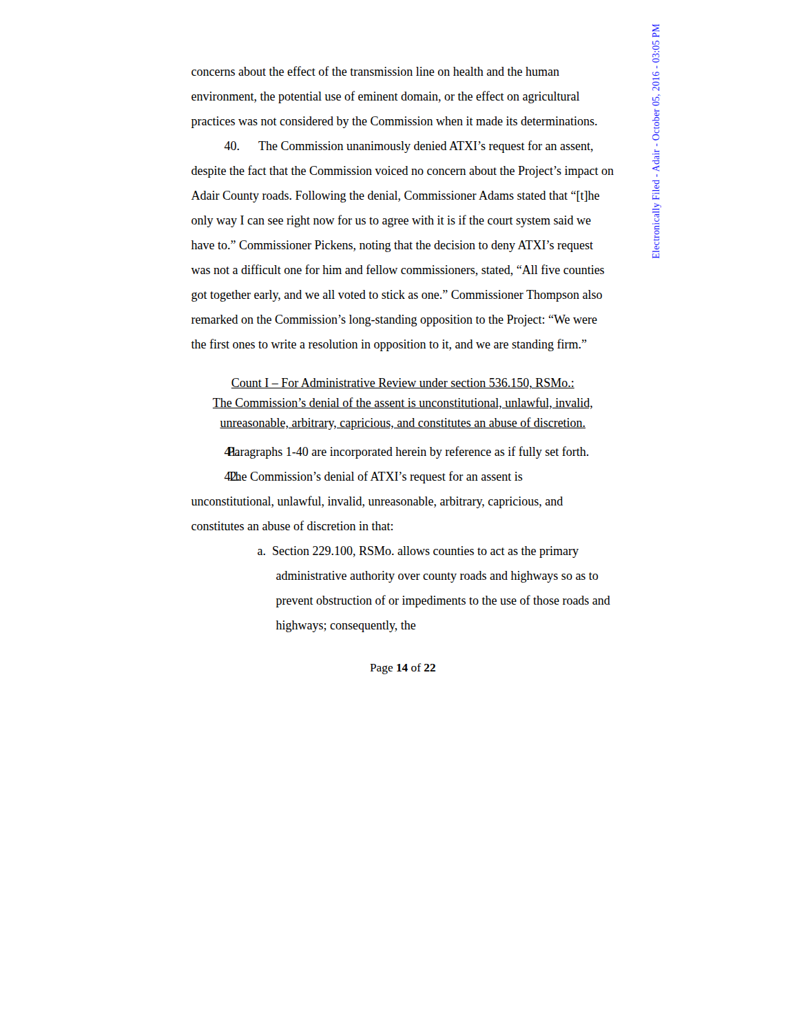Electronically Filed - Adair - October 05, 2016 - 03:05 PM
concerns about the effect of the transmission line on health and the human environment, the potential use of eminent domain, or the effect on agricultural practices was not considered by the Commission when it made its determinations.
40. The Commission unanimously denied ATXI’s request for an assent, despite the fact that the Commission voiced no concern about the Project’s impact on Adair County roads. Following the denial, Commissioner Adams stated that “[t]he only way I can see right now for us to agree with it is if the court system said we have to.” Commissioner Pickens, noting that the decision to deny ATXI’s request was not a difficult one for him and fellow commissioners, stated, “All five counties got together early, and we all voted to stick as one.” Commissioner Thompson also remarked on the Commission’s long-standing opposition to the Project: “We were the first ones to write a resolution in opposition to it, and we are standing firm.”
Count I – For Administrative Review under section 536.150, RSMo.: The Commission’s denial of the assent is unconstitutional, unlawful, invalid, unreasonable, arbitrary, capricious, and constitutes an abuse of discretion.
41. Paragraphs 1-40 are incorporated herein by reference as if fully set forth.
42. The Commission’s denial of ATXI’s request for an assent is
unconstitutional, unlawful, invalid, unreasonable, arbitrary, capricious, and constitutes an abuse of discretion in that:
a. Section 229.100, RSMo. allows counties to act as the primary administrative authority over county roads and highways so as to prevent obstruction of or impediments to the use of those roads and highways; consequently, the
Page 14 of 22